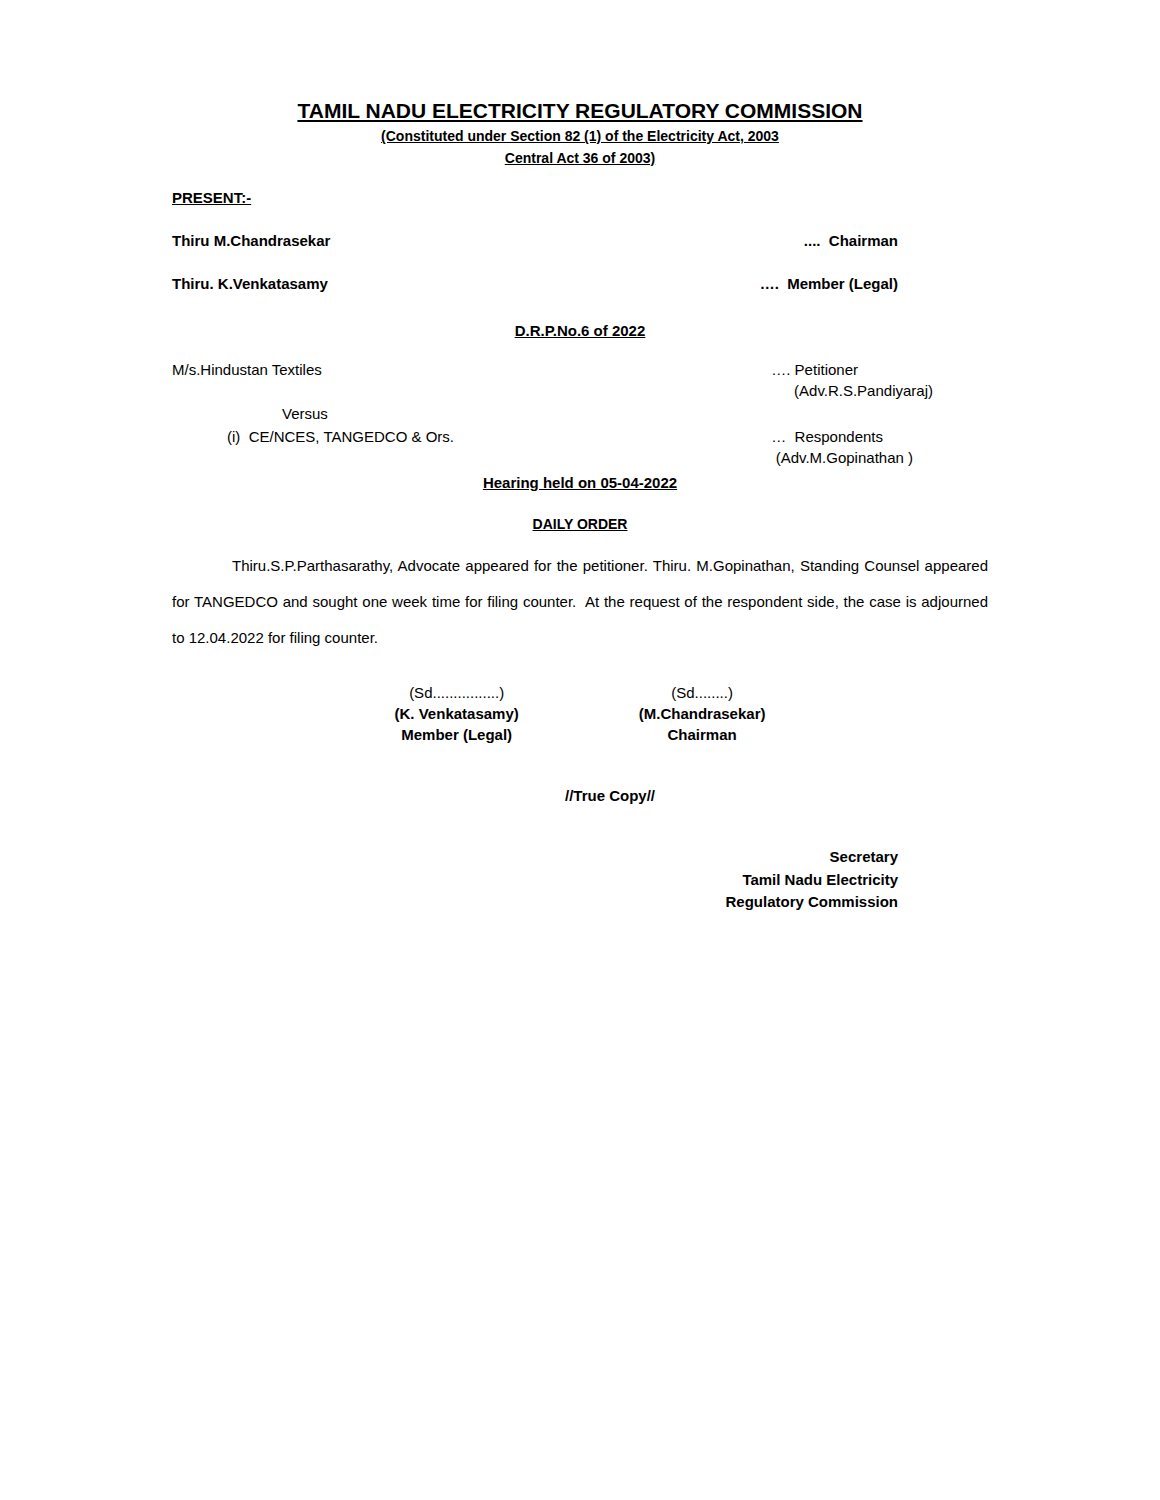TAMIL NADU ELECTRICITY REGULATORY COMMISSION
(Constituted under Section 82 (1) of the Electricity Act, 2003
Central Act 36 of 2003)
PRESENT:-
Thiru M.Chandrasekar .... Chairman
Thiru. K.Venkatasamy …. Member (Legal)
D.R.P.No.6 of 2022
M/s.Hindustan Textiles …. Petitioner
(Adv.R.S.Pandiyaraj)
Versus
(i) CE/NCES, TANGEDCO & Ors. … Respondents
(Adv.M.Gopinathan )
Hearing held on 05-04-2022
DAILY ORDER
Thiru.S.P.Parthasarathy, Advocate appeared for the petitioner. Thiru. M.Gopinathan, Standing Counsel appeared for TANGEDCO and sought one week time for filing counter. At the request of the respondent side, the case is adjourned to 12.04.2022 for filing counter.
(Sd................)
(K. Venkatasamy)
Member (Legal)
(Sd........)
(M.Chandrasekar)
Chairman
//True Copy//
Secretary
Tamil Nadu Electricity
Regulatory Commission